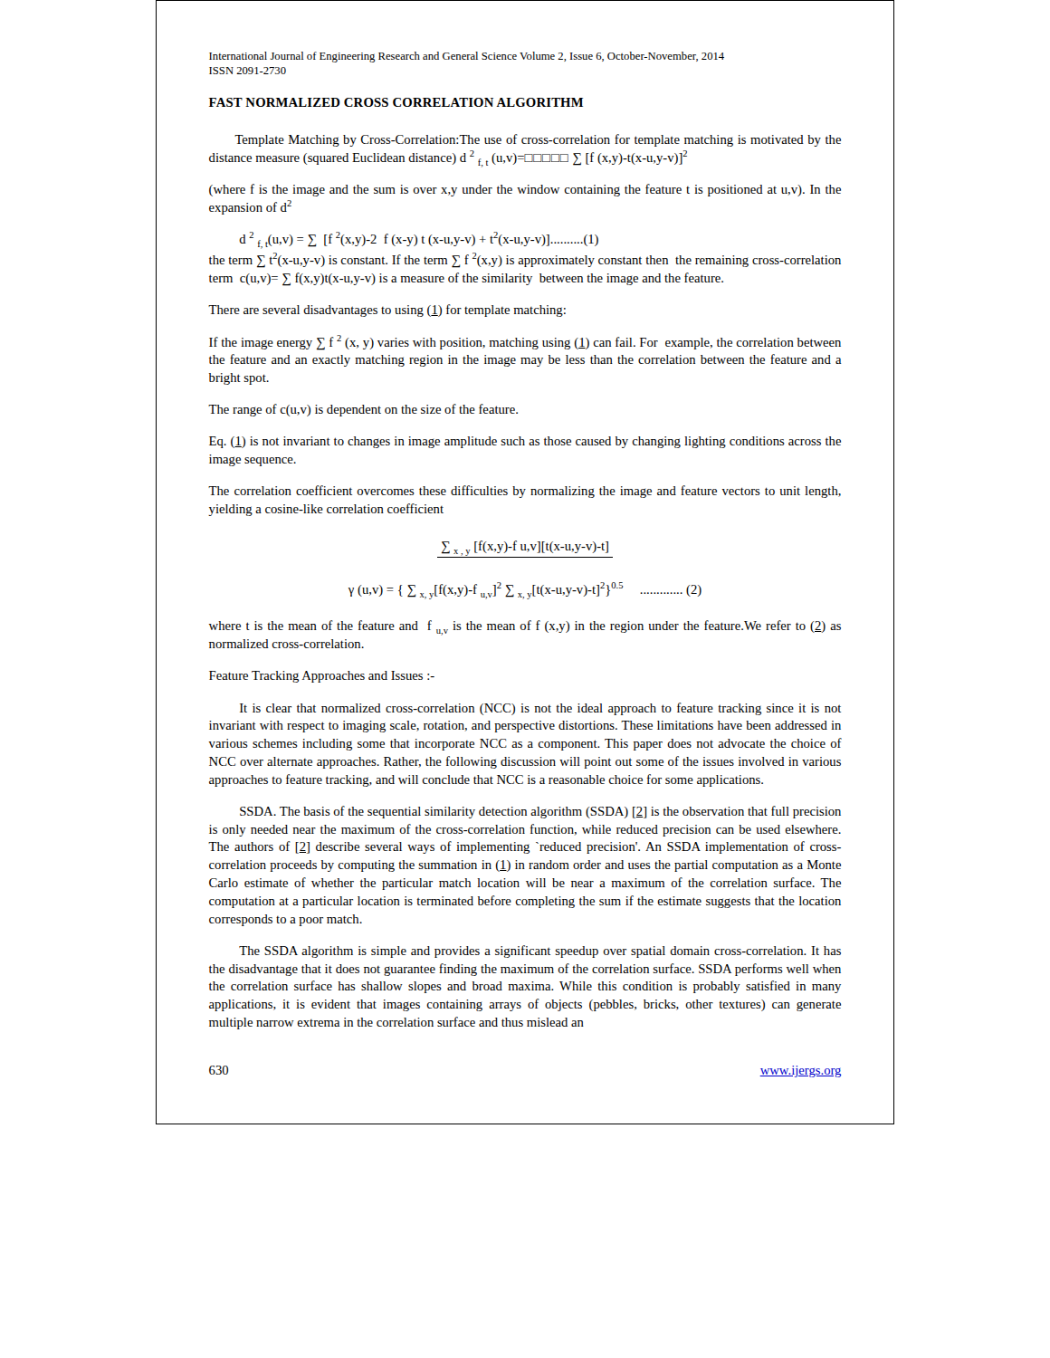International Journal of Engineering Research and General Science Volume 2, Issue 6, October-November, 2014
ISSN 2091-2730
FAST NORMALIZED CROSS CORRELATION ALGORITHM
Template Matching by Cross-Correlation:The use of cross-correlation for template matching is motivated by the distance measure (squared Euclidean distance) d 2 f, t (u,v)=□□□□□ ∑ [f (x,y)-t(x-u,y-v)]2
(where f is the image and the sum is over x,y under the window containing the feature t is positioned at u,v). In the expansion of d2
d 2 f, t(u,v) = ∑ [f 2(x,y)-2 f (x-y) t (x-u,y-v) + t2(x-u,y-v)]..........(1)
the term ∑ t2(x-u,y-v) is constant. If the term ∑ f 2(x,y) is approximately constant then the remaining cross-correlation term c(u,v)= ∑ f(x,y)t(x-u,y-v) is a measure of the similarity between the image and the feature.
There are several disadvantages to using (1) for template matching:
If the image energy ∑ f 2 (x, y) varies with position, matching using (1) can fail. For example, the correlation between the feature and an exactly matching region in the image may be less than the correlation between the feature and a bright spot.
The range of c(u,v) is dependent on the size of the feature.
Eq. (1) is not invariant to changes in image amplitude such as those caused by changing lighting conditions across the image sequence.
The correlation coefficient overcomes these difficulties by normalizing the image and feature vectors to unit length, yielding a cosine-like correlation coefficient
∑ x , y [f(x,y)-f u,v][t(x-u,y-v)-t]
γ (u,v) = { ∑ x, y[f(x,y)-f u,v]2 ∑ x, y[t(x-u,y-v)-t]2}0.5 ............. (2)
where t is the mean of the feature and f u,v is the mean of f (x,y) in the region under the feature.We refer to (2) as normalized cross-correlation.
Feature Tracking Approaches and Issues :-
It is clear that normalized cross-correlation (NCC) is not the ideal approach to feature tracking since it is not invariant with respect to imaging scale, rotation, and perspective distortions. These limitations have been addressed in various schemes including some that incorporate NCC as a component. This paper does not advocate the choice of NCC over alternate approaches. Rather, the following discussion will point out some of the issues involved in various approaches to feature tracking, and will conclude that NCC is a reasonable choice for some applications.
SSDA. The basis of the sequential similarity detection algorithm (SSDA) [2] is the observation that full precision is only needed near the maximum of the cross-correlation function, while reduced precision can be used elsewhere. The authors of [2] describe several ways of implementing `reduced precision'. An SSDA implementation of cross-correlation proceeds by computing the summation in (1) in random order and uses the partial computation as a Monte Carlo estimate of whether the particular match location will be near a maximum of the correlation surface. The computation at a particular location is terminated before completing the sum if the estimate suggests that the location corresponds to a poor match.
The SSDA algorithm is simple and provides a significant speedup over spatial domain cross-correlation. It has the disadvantage that it does not guarantee finding the maximum of the correlation surface. SSDA performs well when the correlation surface has shallow slopes and broad maxima. While this condition is probably satisfied in many applications, it is evident that images containing arrays of objects (pebbles, bricks, other textures) can generate multiple narrow extrema in the correlation surface and thus mislead an
630 www.ijergs.org